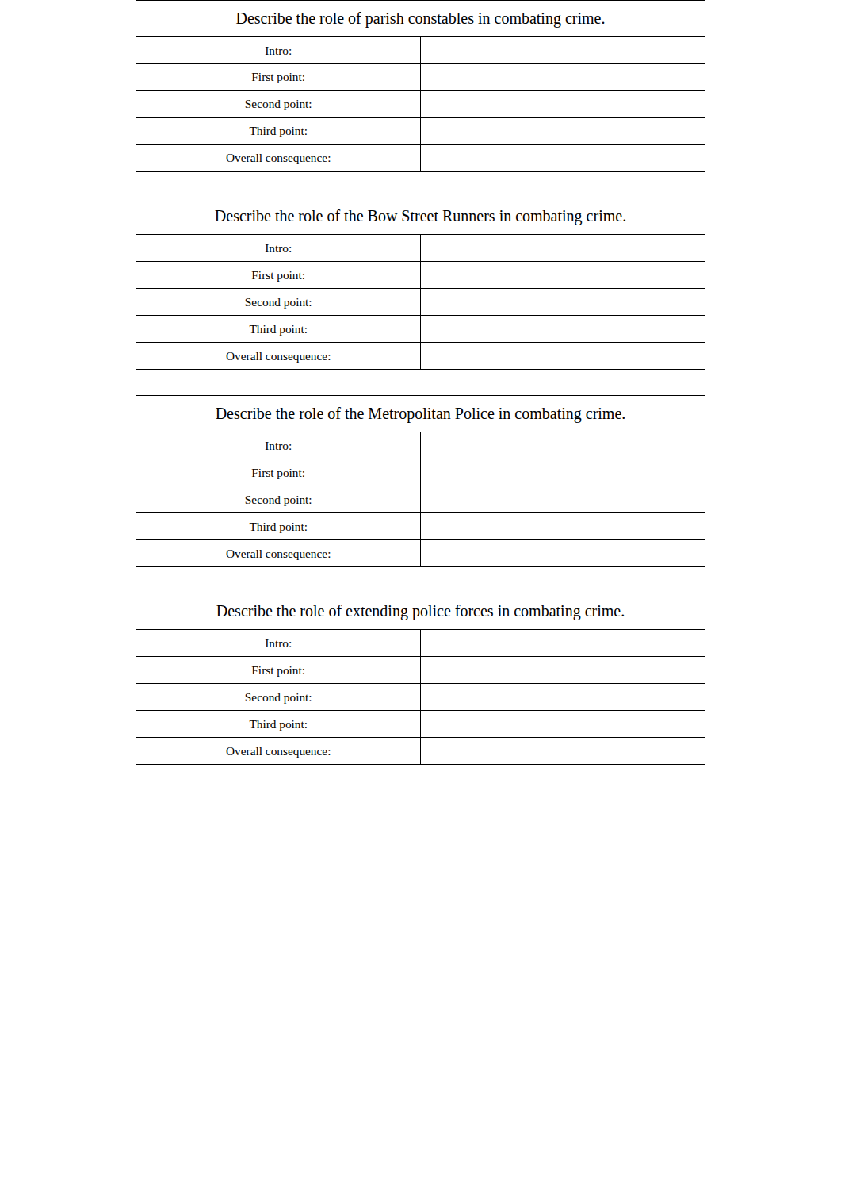| Describe the role of parish constables in combating crime. |
| --- |
| Intro: | |
| First point: | |
| Second point: | |
| Third point: | |
| Overall consequence: | |
| Describe the role of the Bow Street Runners in combating crime. |
| --- |
| Intro: | |
| First point: | |
| Second point: | |
| Third point: | |
| Overall consequence: | |
| Describe the role of the Metropolitan Police in combating crime. |
| --- |
| Intro: | |
| First point: | |
| Second point: | |
| Third point: | |
| Overall consequence: | |
| Describe the role of extending police forces in combating crime. |
| --- |
| Intro: | |
| First point: | |
| Second point: | |
| Third point: | |
| Overall consequence: | |